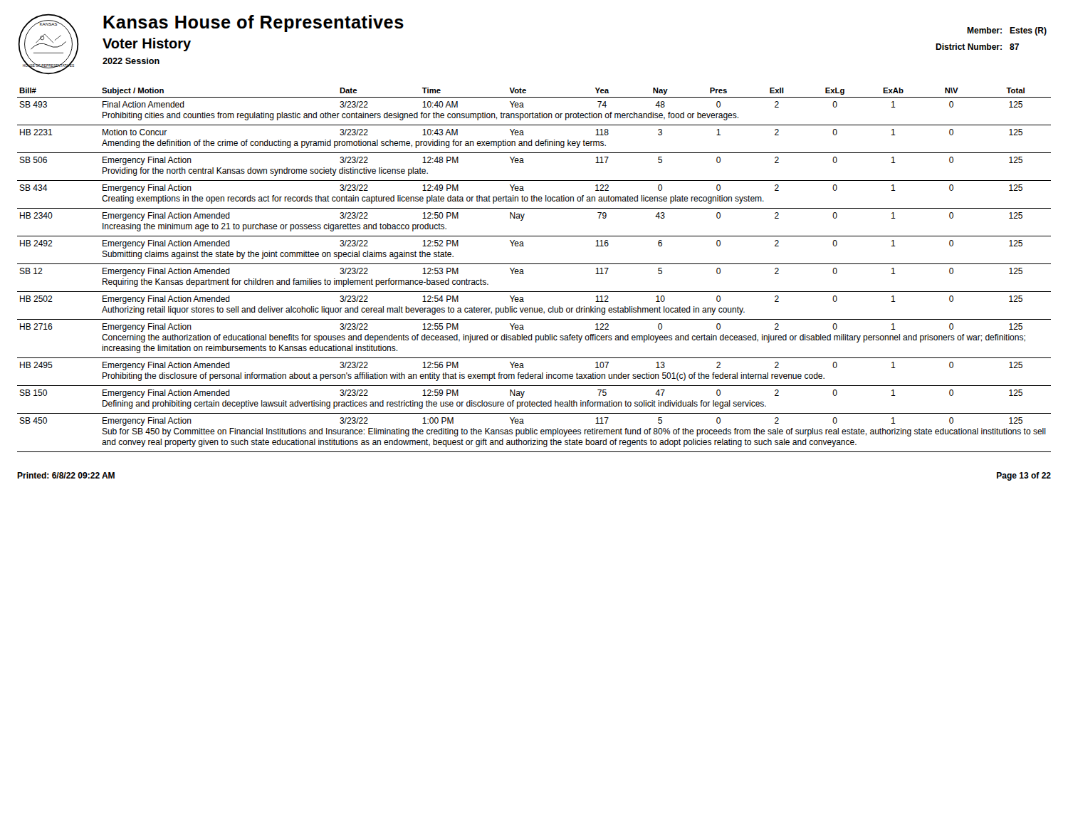KANSAS HOUSE OF REPRESENTATIVES
Kansas House of Representatives
Voter History
2022 Session
Member: Estes (R)
District Number: 87
| Bill# | Subject / Motion | Date | Time | Vote | Yea | Nay | Pres | ExII | ExLg | ExAb | N\V | Total |
| --- | --- | --- | --- | --- | --- | --- | --- | --- | --- | --- | --- | --- |
| SB 493 | Final Action Amended | 3/23/22 | 10:40 AM | Yea | 74 | 48 | 0 | 2 | 0 | 1 | 0 | 125 |
| | Prohibiting cities and counties from regulating plastic and other containers designed for the consumption, transportation or protection of merchandise, food or beverages. |
| HB 2231 | Motion to Concur | 3/23/22 | 10:43 AM | Yea | 118 | 3 | 1 | 2 | 0 | 1 | 0 | 125 |
| | Amending the definition of the crime of conducting a pyramid promotional scheme, providing for an exemption and defining key terms. |
| SB 506 | Emergency Final Action | 3/23/22 | 12:48 PM | Yea | 117 | 5 | 0 | 2 | 0 | 1 | 0 | 125 |
| | Providing for the north central Kansas down syndrome society distinctive license plate. |
| SB 434 | Emergency Final Action | 3/23/22 | 12:49 PM | Yea | 122 | 0 | 0 | 2 | 0 | 1 | 0 | 125 |
| | Creating exemptions in the open records act for records that contain captured license plate data or that pertain to the location of an automated license plate recognition system. |
| HB 2340 | Emergency Final Action Amended | 3/23/22 | 12:50 PM | Nay | 79 | 43 | 0 | 2 | 0 | 1 | 0 | 125 |
| | Increasing the minimum age to 21 to purchase or possess cigarettes and tobacco products. |
| HB 2492 | Emergency Final Action Amended | 3/23/22 | 12:52 PM | Yea | 116 | 6 | 0 | 2 | 0 | 1 | 0 | 125 |
| | Submitting claims against the state by the joint committee on special claims against the state. |
| SB 12 | Emergency Final Action Amended | 3/23/22 | 12:53 PM | Yea | 117 | 5 | 0 | 2 | 0 | 1 | 0 | 125 |
| | Requiring the Kansas department for children and families to implement performance-based contracts. |
| HB 2502 | Emergency Final Action Amended | 3/23/22 | 12:54 PM | Yea | 112 | 10 | 0 | 2 | 0 | 1 | 0 | 125 |
| | Authorizing retail liquor stores to sell and deliver alcoholic liquor and cereal malt beverages to a caterer, public venue, club or drinking establishment located in any county. |
| HB 2716 | Emergency Final Action | 3/23/22 | 12:55 PM | Yea | 122 | 0 | 0 | 2 | 0 | 1 | 0 | 125 |
| | Concerning the authorization of educational benefits for spouses and dependents of deceased, injured or disabled public safety officers and employees and certain deceased, injured or disabled military personnel and prisoners of war; definitions; increasing the limitation on reimbursements to Kansas educational institutions. |
| HB 2495 | Emergency Final Action Amended | 3/23/22 | 12:56 PM | Yea | 107 | 13 | 2 | 2 | 0 | 1 | 0 | 125 |
| | Prohibiting the disclosure of personal information about a person's affiliation with an entity that is exempt from federal income taxation under section 501(c) of the federal internal revenue code. |
| SB 150 | Emergency Final Action Amended | 3/23/22 | 12:59 PM | Nay | 75 | 47 | 0 | 2 | 0 | 1 | 0 | 125 |
| | Defining and prohibiting certain deceptive lawsuit advertising practices and restricting the use or disclosure of protected health information to solicit individuals for legal services. |
| SB 450 | Emergency Final Action | 3/23/22 | 1:00 PM | Yea | 117 | 5 | 0 | 2 | 0 | 1 | 0 | 125 |
| | Sub for SB 450 by Committee on Financial Institutions and Insurance: Eliminating the crediting to the Kansas public employees retirement fund of 80% of the proceeds from the sale of surplus real estate, authorizing state educational institutions to sell and convey real property given to such state educational institutions as an endowment, bequest or gift and authorizing the state board of regents to adopt policies relating to such sale and conveyance. |
Printed: 6/8/22 09:22 AM
Page 13 of 22